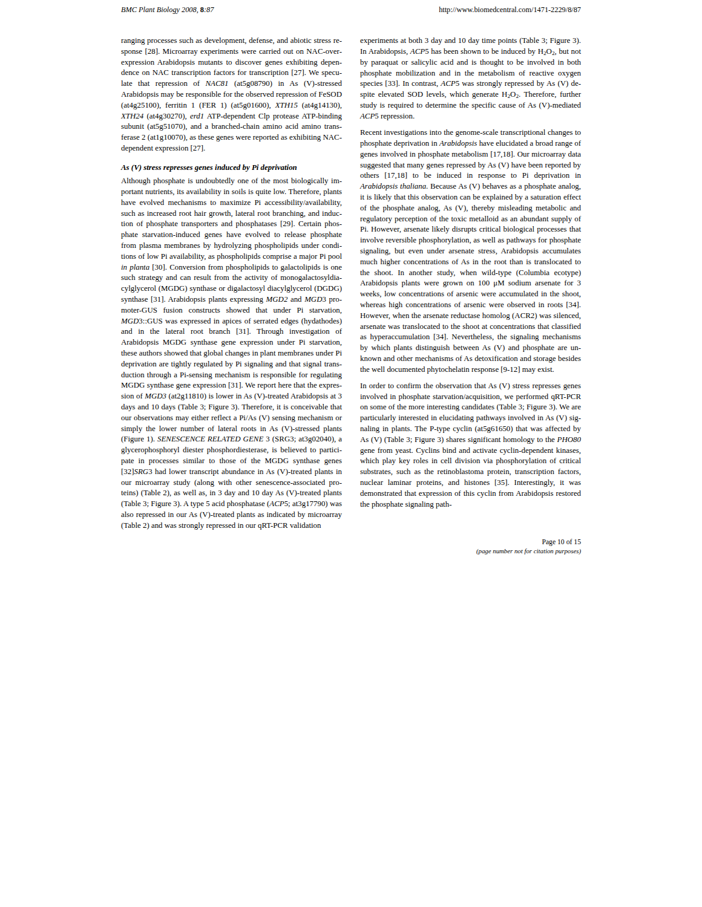BMC Plant Biology 2008, 8:87
http://www.biomedcentral.com/1471-2229/8/87
ranging processes such as development, defense, and abiotic stress response [28]. Microarray experiments were carried out on NAC-overexpression Arabidopsis mutants to discover genes exhibiting dependence on NAC transcription factors for transcription [27]. We speculate that repression of NAC81 (at5g08790) in As (V)-stressed Arabidopsis may be responsible for the observed repression of FeSOD (at4g25100), ferritin 1 (FER 1) (at5g01600), XTH15 (at4g14130), XTH24 (at4g30270), erd1 ATP-dependent Clp protease ATP-binding subunit (at5g51070), and a branched-chain amino acid amino transferase 2 (at1g10070), as these genes were reported as exhibiting NAC-dependent expression [27].
As (V) stress represses genes induced by Pi deprivation
Although phosphate is undoubtedly one of the most biologically important nutrients, its availability in soils is quite low. Therefore, plants have evolved mechanisms to maximize Pi accessibility/availability, such as increased root hair growth, lateral root branching, and induction of phosphate transporters and phosphatases [29]. Certain phosphate starvation-induced genes have evolved to release phosphate from plasma membranes by hydrolyzing phospholipids under conditions of low Pi availability, as phospholipids comprise a major Pi pool in planta [30]. Conversion from phospholipids to galactolipids is one such strategy and can result from the activity of monogalactosyldiacylglycerol (MGDG) synthase or digalactosyl diacylglycerol (DGDG) synthase [31]. Arabidopsis plants expressing MGD2 and MGD3 promoter-GUS fusion constructs showed that under Pi starvation, MGD3::GUS was expressed in apices of serrated edges (hydathodes) and in the lateral root branch [31]. Through investigation of Arabidopsis MGDG synthase gene expression under Pi starvation, these authors showed that global changes in plant membranes under Pi deprivation are tightly regulated by Pi signaling and that signal transduction through a Pi-sensing mechanism is responsible for regulating MGDG synthase gene expression [31]. We report here that the expression of MGD3 (at2g11810) is lower in As (V)-treated Arabidopsis at 3 days and 10 days (Table 3; Figure 3). Therefore, it is conceivable that our observations may either reflect a Pi/As (V) sensing mechanism or simply the lower number of lateral roots in As (V)-stressed plants (Figure 1). SENESCENCE RELATED GENE 3 (SRG3; at3g02040), a glycerophosphoryl diester phosphordiesterase, is believed to participate in processes similar to those of the MGDG synthase genes [32]SRG3 had lower transcript abundance in As (V)-treated plants in our microarray study (along with other senescence-associated proteins) (Table 2), as well as, in 3 day and 10 day As (V)-treated plants (Table 3; Figure 3). A type 5 acid phosphatase (ACP5; at3g17790) was also repressed in our As (V)-treated plants as indicated by microarray (Table 2) and was strongly repressed in our qRT-PCR validation
experiments at both 3 day and 10 day time points (Table 3; Figure 3). In Arabidopsis, ACP5 has been shown to be induced by H2O2, but not by paraquat or salicylic acid and is thought to be involved in both phosphate mobilization and in the metabolism of reactive oxygen species [33]. In contrast, ACP5 was strongly repressed by As (V) despite elevated SOD levels, which generate H2O2. Therefore, further study is required to determine the specific cause of As (V)-mediated ACP5 repression.
Recent investigations into the genome-scale transcriptional changes to phosphate deprivation in Arabidopsis have elucidated a broad range of genes involved in phosphate metabolism [17,18]. Our microarray data suggested that many genes repressed by As (V) have been reported by others [17,18] to be induced in response to Pi deprivation in Arabidopsis thaliana. Because As (V) behaves as a phosphate analog, it is likely that this observation can be explained by a saturation effect of the phosphate analog, As (V), thereby misleading metabolic and regulatory perception of the toxic metalloid as an abundant supply of Pi. However, arsenate likely disrupts critical biological processes that involve reversible phosphorylation, as well as pathways for phosphate signaling, but even under arsenate stress, Arabidopsis accumulates much higher concentrations of As in the root than is translocated to the shoot. In another study, when wild-type (Columbia ecotype) Arabidopsis plants were grown on 100 μM sodium arsenate for 3 weeks, low concentrations of arsenic were accumulated in the shoot, whereas high concentrations of arsenic were observed in roots [34]. However, when the arsenate reductase homolog (ACR2) was silenced, arsenate was translocated to the shoot at concentrations that classified as hyperaccumulation [34]. Nevertheless, the signaling mechanisms by which plants distinguish between As (V) and phosphate are unknown and other mechanisms of As detoxification and storage besides the well documented phytochelatin response [9-12] may exist.
In order to confirm the observation that As (V) stress represses genes involved in phosphate starvation/acquisition, we performed qRT-PCR on some of the more interesting candidates (Table 3; Figure 3). We are particularly interested in elucidating pathways involved in As (V) signaling in plants. The P-type cyclin (at5g61650) that was affected by As (V) (Table 3; Figure 3) shares significant homology to the PHO80 gene from yeast. Cyclins bind and activate cyclin-dependent kinases, which play key roles in cell division via phosphorylation of critical substrates, such as the retinoblastoma protein, transcription factors, nuclear laminar proteins, and histones [35]. Interestingly, it was demonstrated that expression of this cyclin from Arabidopsis restored the phosphate signaling path-
Page 10 of 15
(page number not for citation purposes)